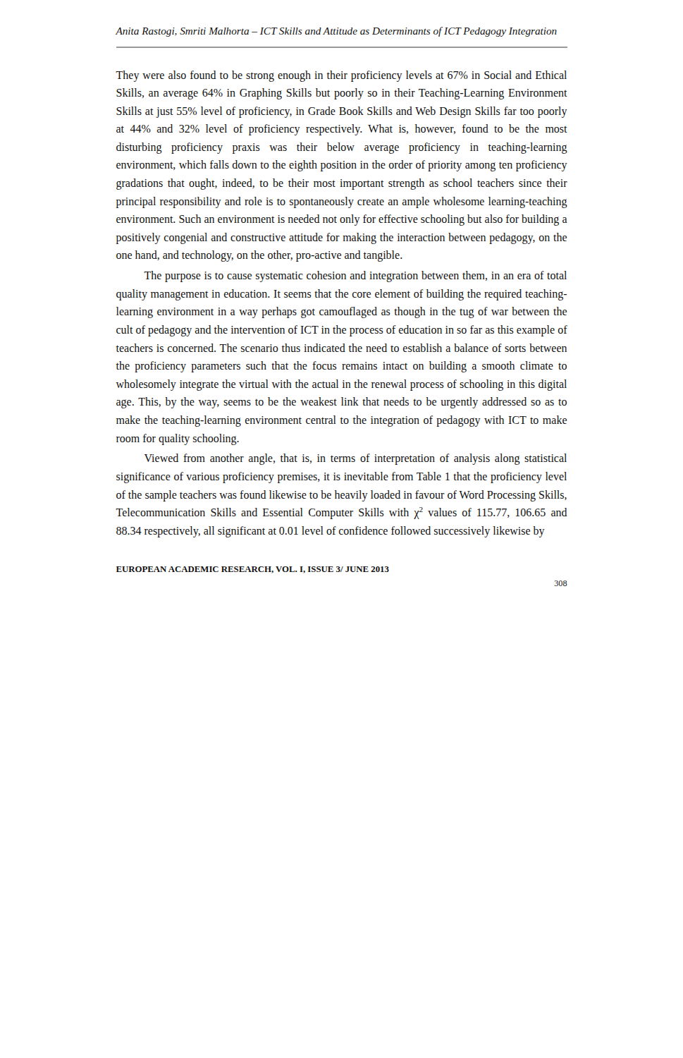Anita Rastogi, Smriti Malhorta – ICT Skills and Attitude as Determinants of ICT Pedagogy Integration
They were also found to be strong enough in their proficiency levels at 67% in Social and Ethical Skills, an average 64% in Graphing Skills but poorly so in their Teaching-Learning Environment Skills at just 55% level of proficiency, in Grade Book Skills and Web Design Skills far too poorly at 44% and 32% level of proficiency respectively. What is, however, found to be the most disturbing proficiency praxis was their below average proficiency in teaching-learning environment, which falls down to the eighth position in the order of priority among ten proficiency gradations that ought, indeed, to be their most important strength as school teachers since their principal responsibility and role is to spontaneously create an ample wholesome learning-teaching environment. Such an environment is needed not only for effective schooling but also for building a positively congenial and constructive attitude for making the interaction between pedagogy, on the one hand, and technology, on the other, pro-active and tangible.
The purpose is to cause systematic cohesion and integration between them, in an era of total quality management in education. It seems that the core element of building the required teaching-learning environment in a way perhaps got camouflaged as though in the tug of war between the cult of pedagogy and the intervention of ICT in the process of education in so far as this example of teachers is concerned. The scenario thus indicated the need to establish a balance of sorts between the proficiency parameters such that the focus remains intact on building a smooth climate to wholesomely integrate the virtual with the actual in the renewal process of schooling in this digital age. This, by the way, seems to be the weakest link that needs to be urgently addressed so as to make the teaching-learning environment central to the integration of pedagogy with ICT to make room for quality schooling.
Viewed from another angle, that is, in terms of interpretation of analysis along statistical significance of various proficiency premises, it is inevitable from Table 1 that the proficiency level of the sample teachers was found likewise to be heavily loaded in favour of Word Processing Skills, Telecommunication Skills and Essential Computer Skills with χ2 values of 115.77, 106.65 and 88.34 respectively, all significant at 0.01 level of confidence followed successively likewise by
EUROPEAN ACADEMIC RESEARCH, VOL. I, ISSUE 3/ JUNE 2013
308